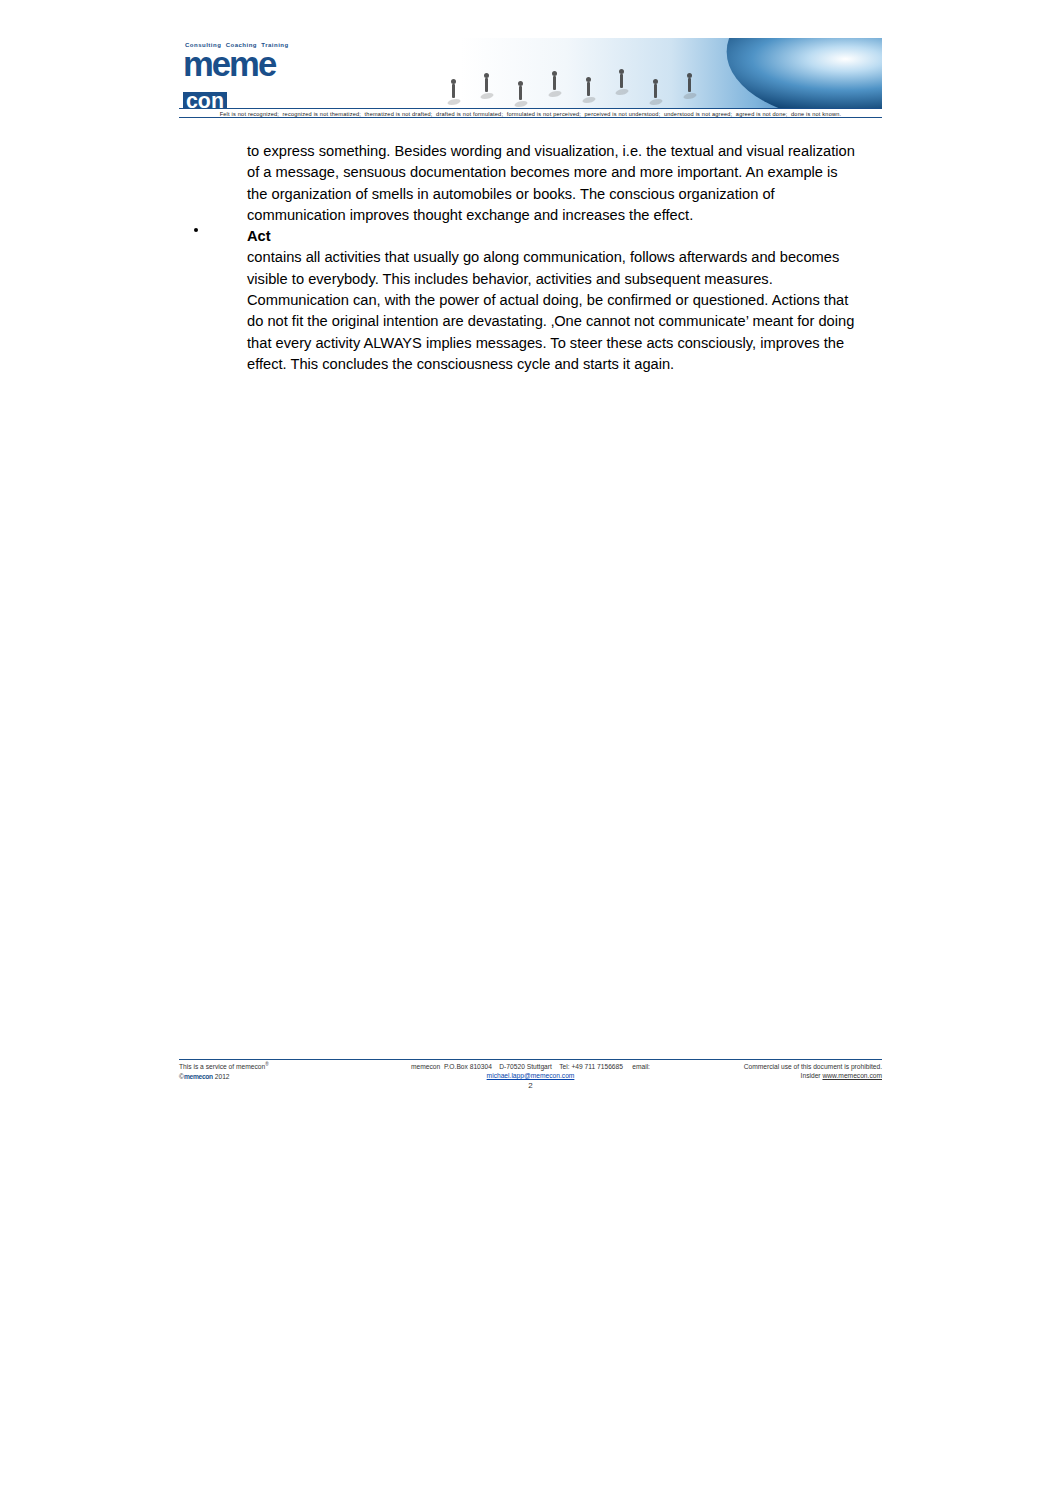Consulting Coaching Training
memecon
Felt is not recognized; recognized is not thematized; thematized is not drafted; drafted is not formulated; formulated is not perceived; perceived is not understood; understood is not agreed; agreed is not done; done is not known.
to express something. Besides wording and visualization, i.e. the textual and visual realization of a message, sensuous documentation becomes more and more important. An example is the organization of smells in automobiles or books. The conscious organization of communication improves thought exchange and increases the effect.
Act
contains all activities that usually go along communication, follows afterwards and becomes visible to everybody. This includes behavior, activities and subsequent measures. Communication can, with the power of actual doing, be confirmed or questioned. Actions that do not fit the original intention are devastating. ‚One cannot not communicate’ meant for doing that every activity ALWAYS implies messages. To steer these acts consciously, improves the effect. This concludes the consciousness cycle and starts it again.
This is a service of memecon®
©memecon 2012
memecon P.O.Box 810304 D-70520 Stuttgart Tel: +49 711 7156685 email: michael.lapp@memecon.com
2
Commercial use of this document is prohibited.
Insider www.memecon.com